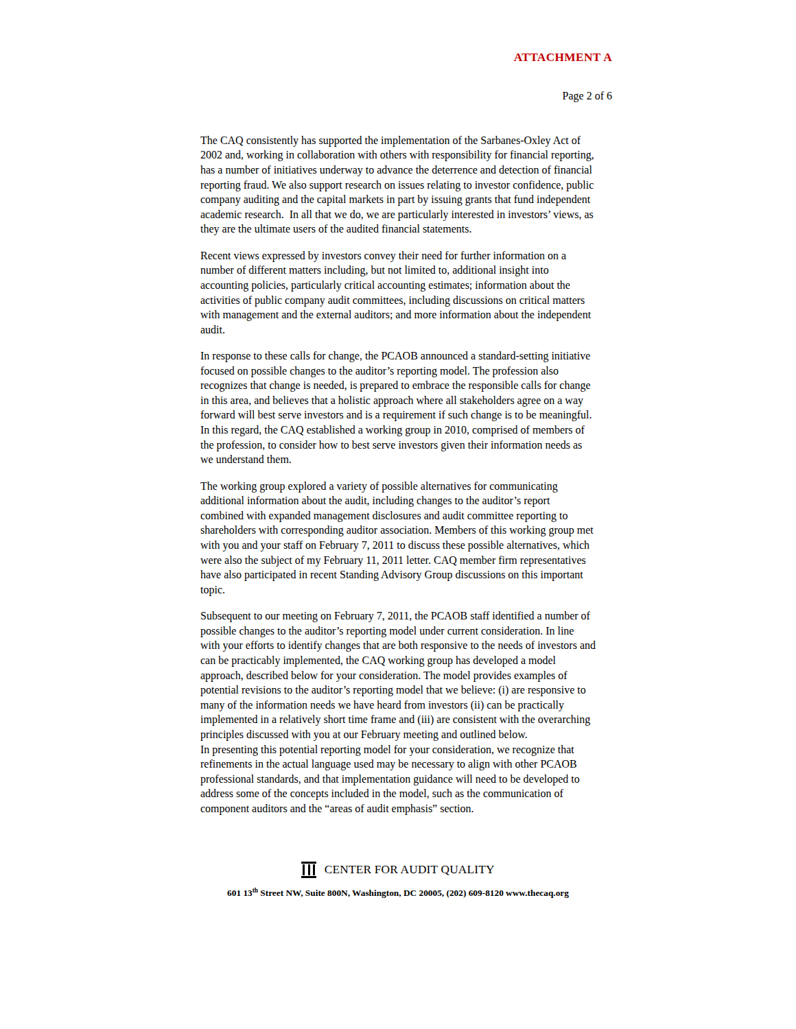ATTACHMENT A
Page 2 of 6
The CAQ consistently has supported the implementation of the Sarbanes-Oxley Act of 2002 and, working in collaboration with others with responsibility for financial reporting, has a number of initiatives underway to advance the deterrence and detection of financial reporting fraud. We also support research on issues relating to investor confidence, public company auditing and the capital markets in part by issuing grants that fund independent academic research. In all that we do, we are particularly interested in investors’ views, as they are the ultimate users of the audited financial statements.
Recent views expressed by investors convey their need for further information on a number of different matters including, but not limited to, additional insight into accounting policies, particularly critical accounting estimates; information about the activities of public company audit committees, including discussions on critical matters with management and the external auditors; and more information about the independent audit.
In response to these calls for change, the PCAOB announced a standard-setting initiative focused on possible changes to the auditor’s reporting model. The profession also recognizes that change is needed, is prepared to embrace the responsible calls for change in this area, and believes that a holistic approach where all stakeholders agree on a way forward will best serve investors and is a requirement if such change is to be meaningful. In this regard, the CAQ established a working group in 2010, comprised of members of the profession, to consider how to best serve investors given their information needs as we understand them.
The working group explored a variety of possible alternatives for communicating additional information about the audit, including changes to the auditor’s report combined with expanded management disclosures and audit committee reporting to shareholders with corresponding auditor association. Members of this working group met with you and your staff on February 7, 2011 to discuss these possible alternatives, which were also the subject of my February 11, 2011 letter. CAQ member firm representatives have also participated in recent Standing Advisory Group discussions on this important topic.
Subsequent to our meeting on February 7, 2011, the PCAOB staff identified a number of possible changes to the auditor’s reporting model under current consideration. In line with your efforts to identify changes that are both responsive to the needs of investors and can be practicably implemented, the CAQ working group has developed a model approach, described below for your consideration. The model provides examples of potential revisions to the auditor’s reporting model that we believe: (i) are responsive to many of the information needs we have heard from investors (ii) can be practically implemented in a relatively short time frame and (iii) are consistent with the overarching principles discussed with you at our February meeting and outlined below.
In presenting this potential reporting model for your consideration, we recognize that refinements in the actual language used may be necessary to align with other PCAOB professional standards, and that implementation guidance will need to be developed to address some of the concepts included in the model, such as the communication of component auditors and the “areas of audit emphasis” section.
CENTER FOR AUDIT QUALITY
601 13th Street NW, Suite 800N, Washington, DC 20005, (202) 609-8120 www.thecaq.org